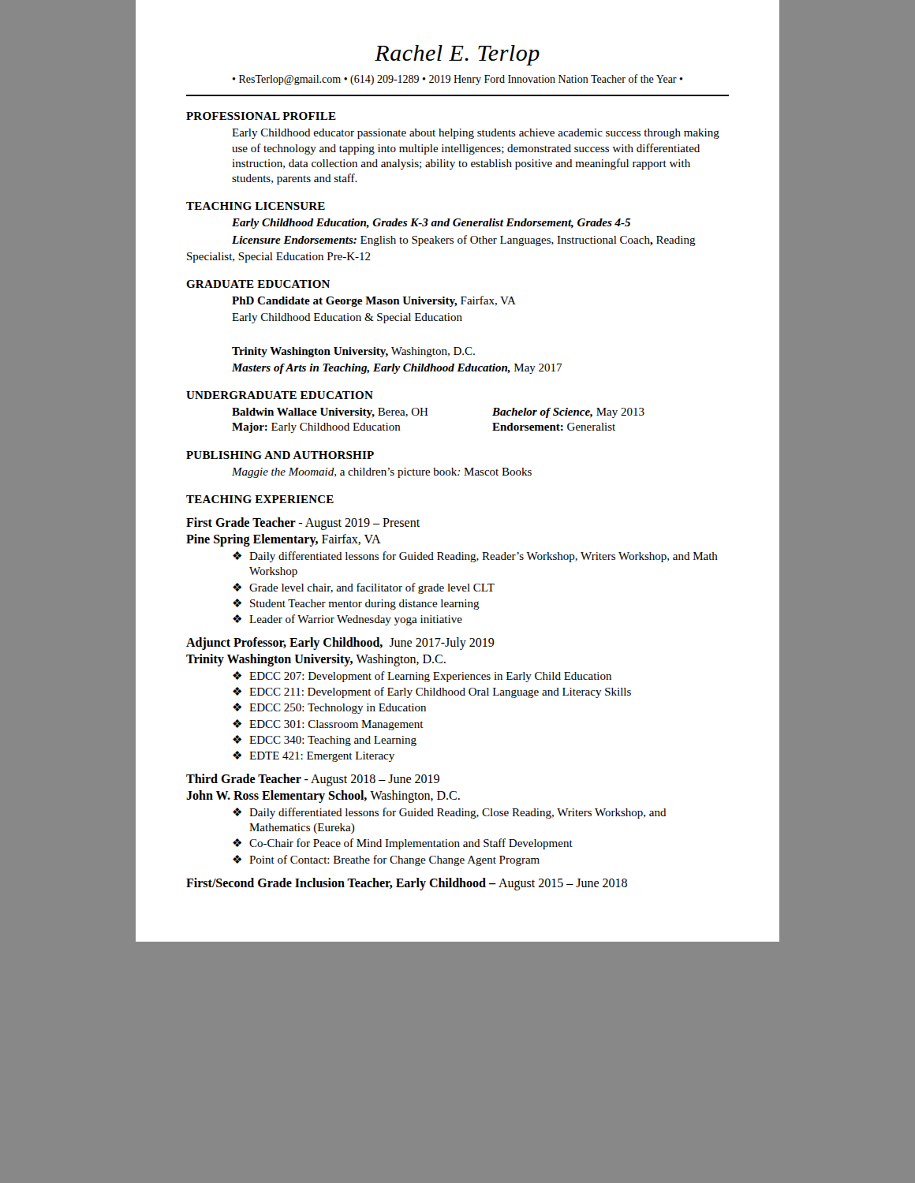Rachel E. Terlop
• ResTerlop@gmail.com • (614) 209-1289 • 2019 Henry Ford Innovation Nation Teacher of the Year •
Professional Profile
Early Childhood educator passionate about helping students achieve academic success through making use of technology and tapping into multiple intelligences; demonstrated success with differentiated instruction, data collection and analysis; ability to establish positive and meaningful rapport with students, parents and staff.
Teaching Licensure
Early Childhood Education, Grades K-3 and Generalist Endorsement, Grades 4-5
Licensure Endorsements: English to Speakers of Other Languages, Instructional Coach, Reading
Specialist, Special Education Pre-K-12
Graduate Education
PhD Candidate at George Mason University, Fairfax, VA
Early Childhood Education & Special Education
Trinity Washington University, Washington, D.C.
Masters of Arts in Teaching, Early Childhood Education, May 2017
Undergraduate Education
Baldwin Wallace University, Berea, OH
Bachelor of Science, May 2013
Major: Early Childhood Education
Endorsement: Generalist
Publishing and Authorship
Maggie the Moomaid, a children’s picture book: Mascot Books
Teaching Experience
First Grade Teacher - August 2019 – Present
Pine Spring Elementary, Fairfax, VA
Daily differentiated lessons for Guided Reading, Reader’s Workshop, Writers Workshop, and Math Workshop
Grade level chair, and facilitator of grade level CLT
Student Teacher mentor during distance learning
Leader of Warrior Wednesday yoga initiative
Adjunct Professor, Early Childhood, June 2017-July 2019
Trinity Washington University, Washington, D.C.
EDCC 207: Development of Learning Experiences in Early Child Education
EDCC 211: Development of Early Childhood Oral Language and Literacy Skills
EDCC 250: Technology in Education
EDCC 301: Classroom Management
EDCC 340: Teaching and Learning
EDTE 421: Emergent Literacy
Third Grade Teacher - August 2018 – June 2019
John W. Ross Elementary School, Washington, D.C.
Daily differentiated lessons for Guided Reading, Close Reading, Writers Workshop, and Mathematics (Eureka)
Co-Chair for Peace of Mind Implementation and Staff Development
Point of Contact: Breathe for Change Change Agent Program
First/Second Grade Inclusion Teacher, Early Childhood – August 2015 – June 2018